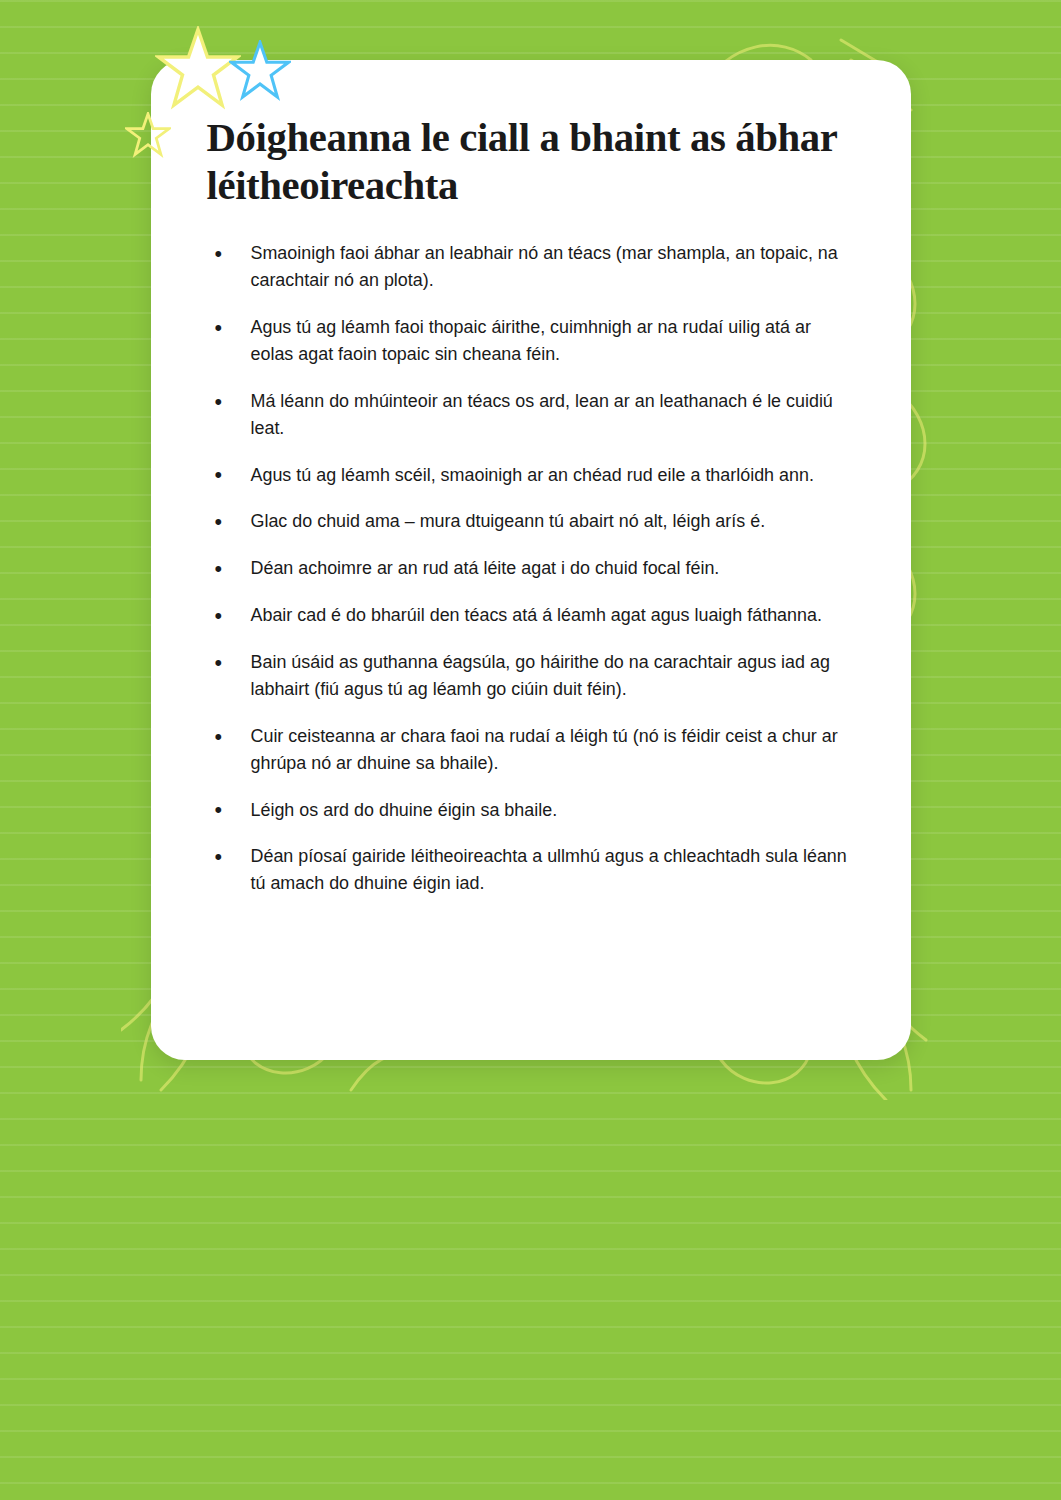Dóigheanna le ciall a bhaint as ábhar léitheoireachta
Smaoinigh faoi ábhar an leabhair nó an téacs (mar shampla, an topaic, na carachtair nó an plota).
Agus tú ag léamh faoi thopaic áirithe, cuimhnigh ar na rudaí uilig atá ar eolas agat faoin topaic sin cheana féin.
Má léann do mhúinteoir an téacs os ard, lean ar an leathanach é le cuidiú leat.
Agus tú ag léamh scéil, smaoinigh ar an chéad rud eile a tharlóidh ann.
Glac do chuid ama – mura dtuigeann tú abairt nó alt, léigh arís é.
Déan achoimre ar an rud atá léite agat i do chuid focal féin.
Abair cad é do bharúil den téacs atá á léamh agat agus luaigh fáthanna.
Bain úsáid as guthanna éagsúla, go háirithe do na carachtair agus iad ag labhairt (fiú agus tú ag léamh go ciúin duit féin).
Cuir ceisteanna ar chara faoi na rudaí a léigh tú (nó is féidir ceist a chur ar ghrúpa nó ar dhuine sa bhaile).
Léigh os ard do dhuine éigin sa bhaile.
Déan píosaí gairide léitheoireachta a ullmhú agus a chleachtadh sula léann tú amach do dhuine éigin iad.